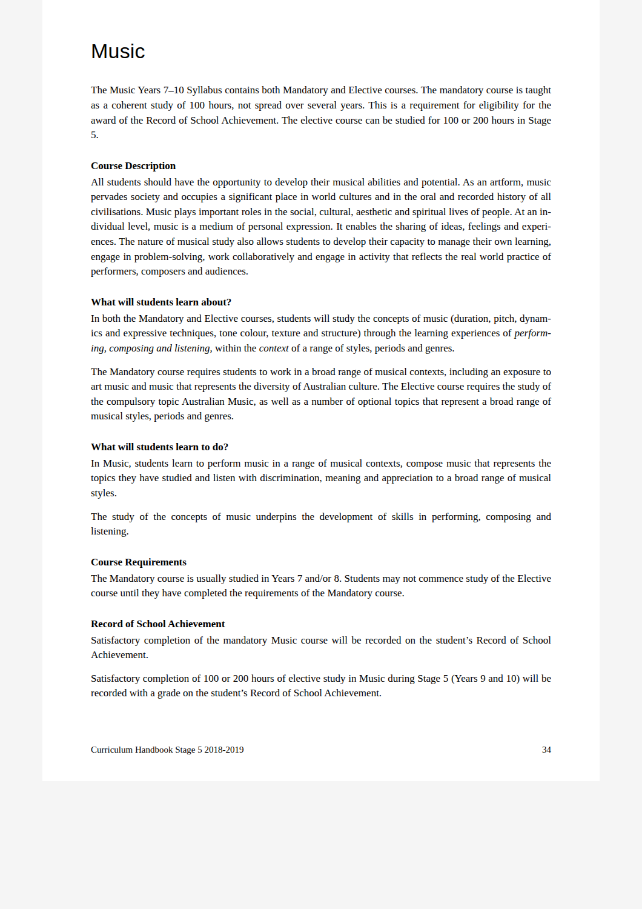Music
The Music Years 7–10 Syllabus contains both Mandatory and Elective courses. The mandatory course is taught as a coherent study of 100 hours, not spread over several years. This is a requirement for eligibility for the award of the Record of School Achievement. The elective course can be studied for 100 or 200 hours in Stage 5.
Course Description
All students should have the opportunity to develop their musical abilities and potential. As an artform, music pervades society and occupies a significant place in world cultures and in the oral and recorded history of all civilisations. Music plays important roles in the social, cultural, aesthetic and spiritual lives of people. At an individual level, music is a medium of personal expression. It enables the sharing of ideas, feelings and experiences. The nature of musical study also allows students to develop their capacity to manage their own learning, engage in problem-solving, work collaboratively and engage in activity that reflects the real world practice of performers, composers and audiences.
What will students learn about?
In both the Mandatory and Elective courses, students will study the concepts of music (duration, pitch, dynamics and expressive techniques, tone colour, texture and structure) through the learning experiences of performing, composing and listening, within the context of a range of styles, periods and genres.
The Mandatory course requires students to work in a broad range of musical contexts, including an exposure to art music and music that represents the diversity of Australian culture. The Elective course requires the study of the compulsory topic Australian Music, as well as a number of optional topics that represent a broad range of musical styles, periods and genres.
What will students learn to do?
In Music, students learn to perform music in a range of musical contexts, compose music that represents the topics they have studied and listen with discrimination, meaning and appreciation to a broad range of musical styles.
The study of the concepts of music underpins the development of skills in performing, composing and listening.
Course Requirements
The Mandatory course is usually studied in Years 7 and/or 8. Students may not commence study of the Elective course until they have completed the requirements of the Mandatory course.
Record of School Achievement
Satisfactory completion of the mandatory Music course will be recorded on the student’s Record of School Achievement.
Satisfactory completion of 100 or 200 hours of elective study in Music during Stage 5 (Years 9 and 10) will be recorded with a grade on the student’s Record of School Achievement.
Curriculum Handbook Stage 5 2018-2019 34